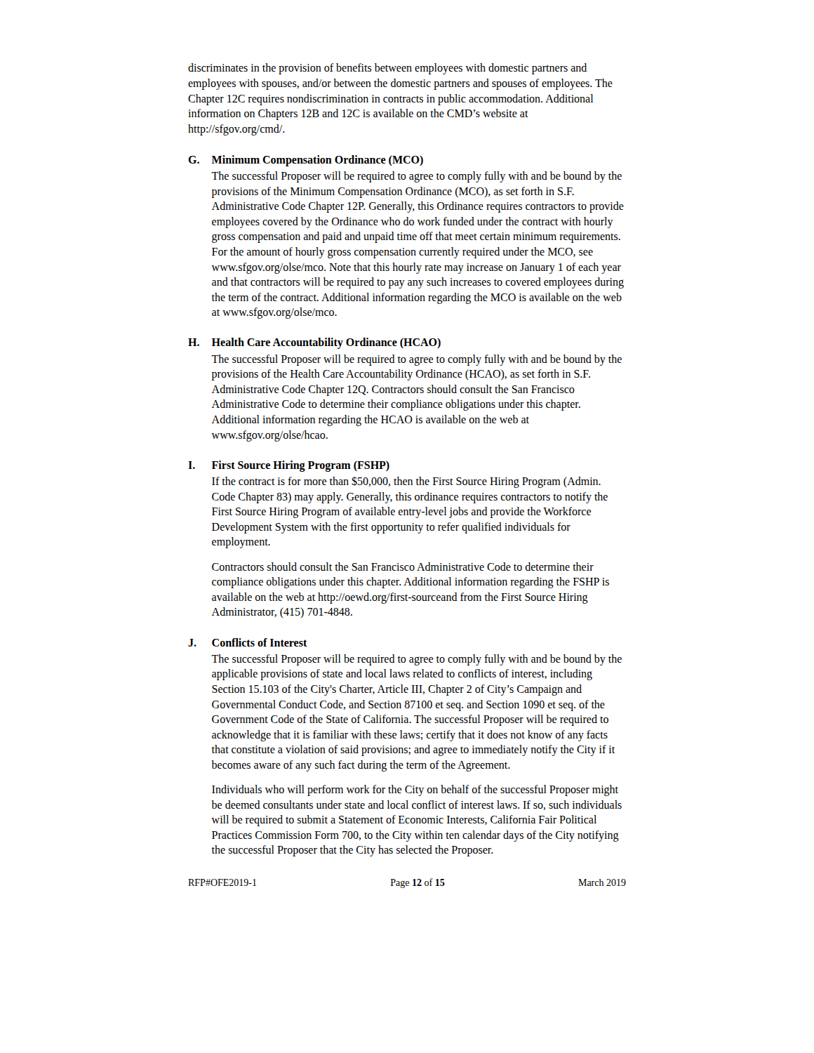discriminates in the provision of benefits between employees with domestic partners and employees with spouses, and/or between the domestic partners and spouses of employees. The Chapter 12C requires nondiscrimination in contracts in public accommodation. Additional information on Chapters 12B and 12C is available on the CMD’s website at http://sfgov.org/cmd/.
G.
Minimum Compensation Ordinance (MCO)
The successful Proposer will be required to agree to comply fully with and be bound by the provisions of the Minimum Compensation Ordinance (MCO), as set forth in S.F. Administrative Code Chapter 12P. Generally, this Ordinance requires contractors to provide employees covered by the Ordinance who do work funded under the contract with hourly gross compensation and paid and unpaid time off that meet certain minimum requirements. For the amount of hourly gross compensation currently required under the MCO, see www.sfgov.org/olse/mco. Note that this hourly rate may increase on January 1 of each year and that contractors will be required to pay any such increases to covered employees during the term of the contract. Additional information regarding the MCO is available on the web at www.sfgov.org/olse/mco.
H.
Health Care Accountability Ordinance (HCAO)
The successful Proposer will be required to agree to comply fully with and be bound by the provisions of the Health Care Accountability Ordinance (HCAO), as set forth in S.F. Administrative Code Chapter 12Q. Contractors should consult the San Francisco Administrative Code to determine their compliance obligations under this chapter. Additional information regarding the HCAO is available on the web at www.sfgov.org/olse/hcao.
I.
First Source Hiring Program (FSHP)
If the contract is for more than $50,000, then the First Source Hiring Program (Admin. Code Chapter 83) may apply. Generally, this ordinance requires contractors to notify the First Source Hiring Program of available entry-level jobs and provide the Workforce Development System with the first opportunity to refer qualified individuals for employment.
Contractors should consult the San Francisco Administrative Code to determine their compliance obligations under this chapter. Additional information regarding the FSHP is available on the web at http://oewd.org/first-sourceand from the First Source Hiring Administrator, (415) 701-4848.
J.
Conflicts of Interest
The successful Proposer will be required to agree to comply fully with and be bound by the applicable provisions of state and local laws related to conflicts of interest, including Section 15.103 of the City's Charter, Article III, Chapter 2 of City’s Campaign and Governmental Conduct Code, and Section 87100 et seq. and Section 1090 et seq. of the Government Code of the State of California. The successful Proposer will be required to acknowledge that it is familiar with these laws; certify that it does not know of any facts that constitute a violation of said provisions; and agree to immediately notify the City if it becomes aware of any such fact during the term of the Agreement.
Individuals who will perform work for the City on behalf of the successful Proposer might be deemed consultants under state and local conflict of interest laws. If so, such individuals will be required to submit a Statement of Economic Interests, California Fair Political Practices Commission Form 700, to the City within ten calendar days of the City notifying the successful Proposer that the City has selected the Proposer.
RFP#OFE2019-1 Page 12 of 15 March 2019